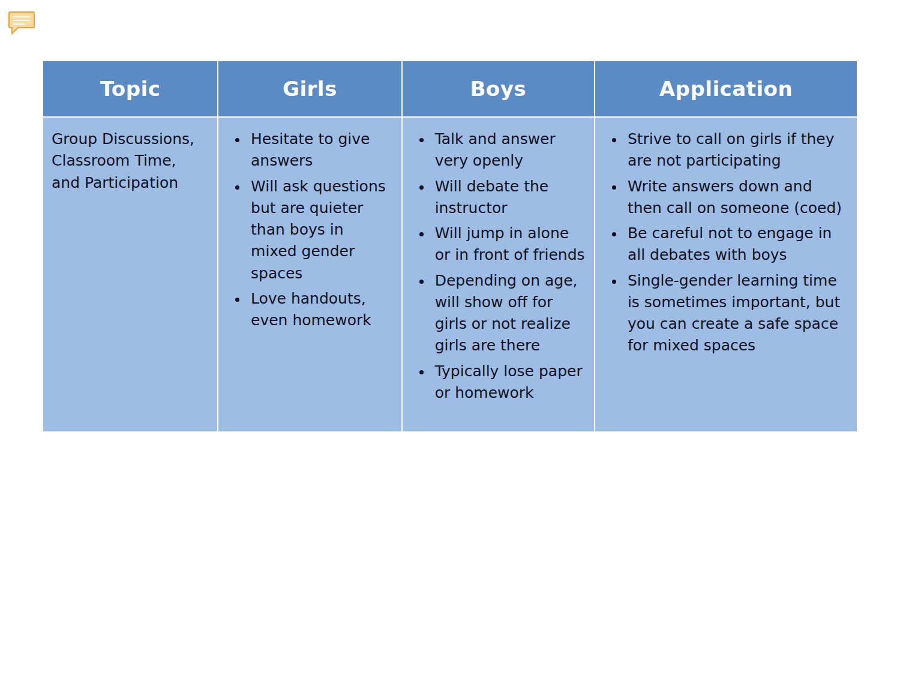| Topic | Girls | Boys | Application |
| --- | --- | --- | --- |
| Group Discussions, Classroom Time, and Participation | Hesitate to give answers Will ask questions but are quieter than boys in mixed gender spaces Love handouts, even homework | Talk and answer very openly Will debate the instructor Will jump in alone or in front of friends Depending on age, will show off for girls or not realize girls are there Typically lose paper or homework | Strive to call on girls if they are not participating Write answers down and then call on someone (coed) Be careful not to engage in all debates with boys Single-gender learning time is sometimes important, but you can create a safe space for mixed spaces |